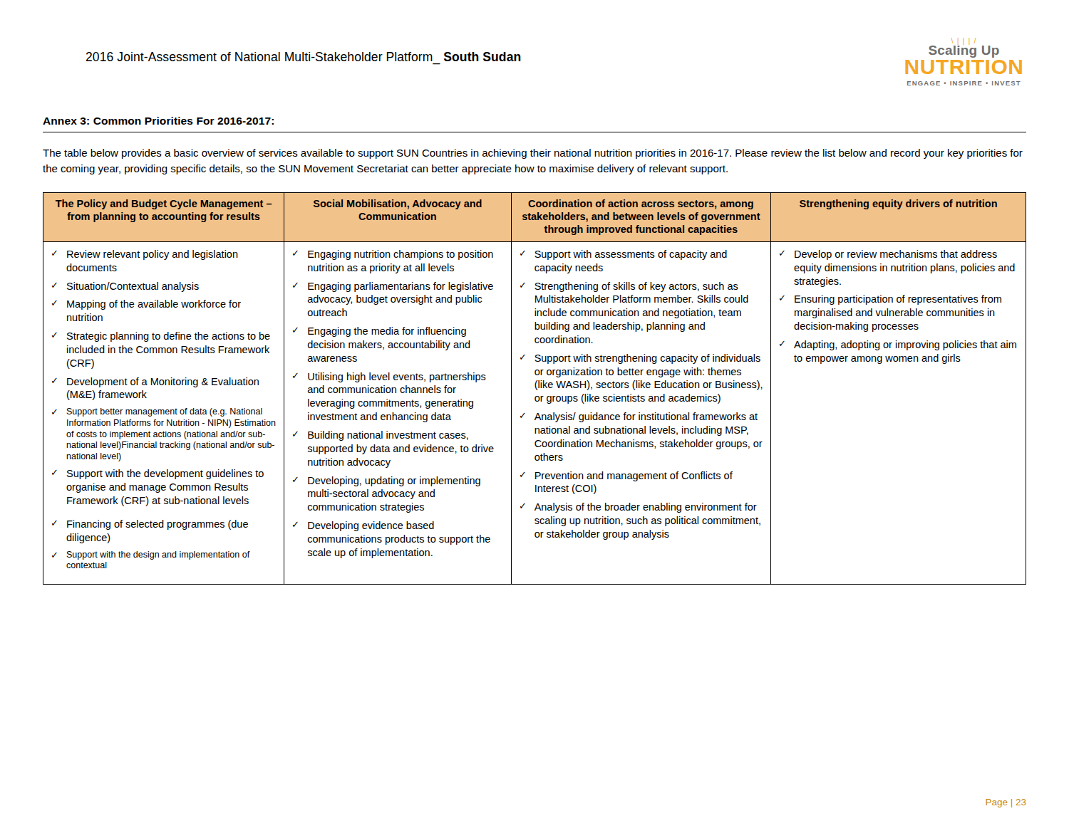2016 Joint-Assessment of National Multi-Stakeholder Platform_ South Sudan
\ | | | /
Scaling Up
NUTRITION
ENGAGE • INSPIRE • INVEST
Annex 3: Common Priorities For 2016-2017:
The table below provides a basic overview of services available to support SUN Countries in achieving their national nutrition priorities in 2016-17. Please review the list below and record your key priorities for the coming year, providing specific details, so the SUN Movement Secretariat can better appreciate how to maximise delivery of relevant support.
| The Policy and Budget Cycle Management – from planning to accounting for results | Social Mobilisation, Advocacy and Communication | Coordination of action across sectors, among stakeholders, and between levels of government through improved functional capacities | Strengthening equity drivers of nutrition |
| --- | --- | --- | --- |
| Review relevant policy and legislation documents Situation/Contextual analysis Mapping of the available workforce for nutrition Strategic planning to define the actions to be included in the Common Results Framework (CRF) Development of a Monitoring & Evaluation (M&E) framework Support better management of data (e.g. National Information Platforms for Nutrition - NIPN) Estimation of costs to implement actions (national and/or sub-national level)Financial tracking (national and/or sub-national level) Support with the development guidelines to organise and manage Common Results Framework (CRF) at sub-national levels Financing of selected programmes (due diligence) Support with the design and implementation of contextual | Engaging nutrition champions to position nutrition as a priority at all levels Engaging parliamentarians for legislative advocacy, budget oversight and public outreach Engaging the media for influencing decision makers, accountability and awareness Utilising high level events, partnerships and communication channels for leveraging commitments, generating investment and enhancing data Building national investment cases, supported by data and evidence, to drive nutrition advocacy Developing, updating or implementing multi-sectoral advocacy and communication strategies Developing evidence based communications products to support the scale up of implementation. | Support with assessments of capacity and capacity needs Strengthening of skills of key actors, such as Multistakeholder Platform member. Skills could include communication and negotiation, team building and leadership, planning and coordination. Support with strengthening capacity of individuals or organization to better engage with: themes (like WASH), sectors (like Education or Business), or groups (like scientists and academics) Analysis/ guidance for institutional frameworks at national and subnational levels, including MSP, Coordination Mechanisms, stakeholder groups, or others Prevention and management of Conflicts of Interest (COI) Analysis of the broader enabling environment for scaling up nutrition, such as political commitment, or stakeholder group analysis | Develop or review mechanisms that address equity dimensions in nutrition plans, policies and strategies. Ensuring participation of representatives from marginalised and vulnerable communities in decision-making processes Adapting, adopting or improving policies that aim to empower among women and girls |
Page | 23